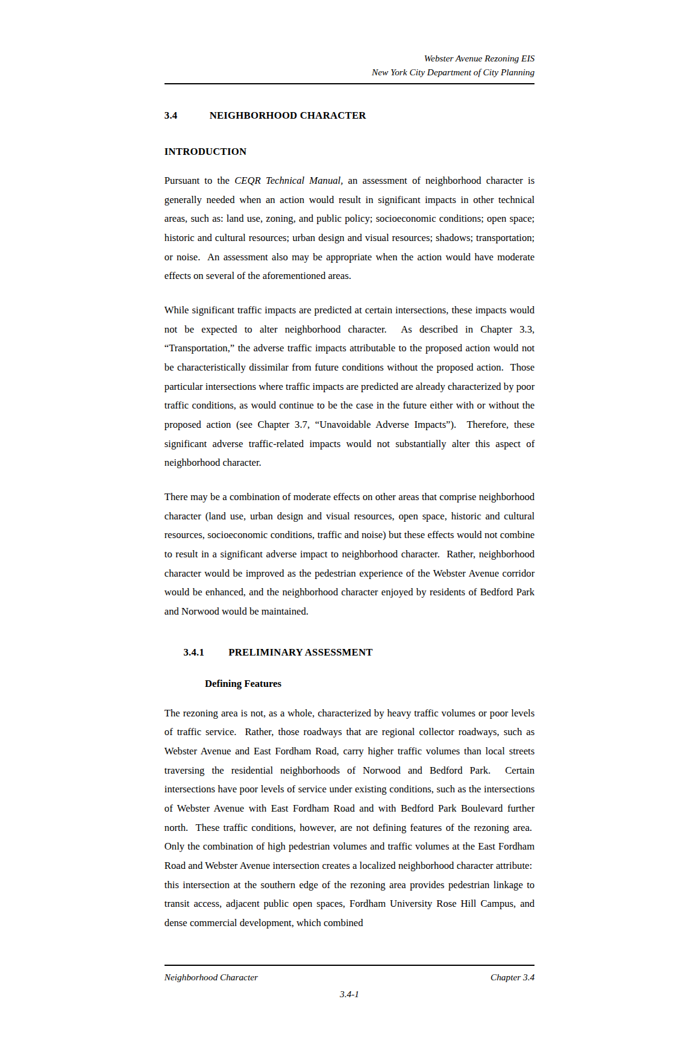Webster Avenue Rezoning EIS
New York City Department of City Planning
3.4 NEIGHBORHOOD CHARACTER
INTRODUCTION
Pursuant to the CEQR Technical Manual, an assessment of neighborhood character is generally needed when an action would result in significant impacts in other technical areas, such as: land use, zoning, and public policy; socioeconomic conditions; open space; historic and cultural resources; urban design and visual resources; shadows; transportation; or noise. An assessment also may be appropriate when the action would have moderate effects on several of the aforementioned areas.
While significant traffic impacts are predicted at certain intersections, these impacts would not be expected to alter neighborhood character. As described in Chapter 3.3, “Transportation,” the adverse traffic impacts attributable to the proposed action would not be characteristically dissimilar from future conditions without the proposed action. Those particular intersections where traffic impacts are predicted are already characterized by poor traffic conditions, as would continue to be the case in the future either with or without the proposed action (see Chapter 3.7, “Unavoidable Adverse Impacts”). Therefore, these significant adverse traffic-related impacts would not substantially alter this aspect of neighborhood character.
There may be a combination of moderate effects on other areas that comprise neighborhood character (land use, urban design and visual resources, open space, historic and cultural resources, socioeconomic conditions, traffic and noise) but these effects would not combine to result in a significant adverse impact to neighborhood character. Rather, neighborhood character would be improved as the pedestrian experience of the Webster Avenue corridor would be enhanced, and the neighborhood character enjoyed by residents of Bedford Park and Norwood would be maintained.
3.4.1 PRELIMINARY ASSESSMENT
Defining Features
The rezoning area is not, as a whole, characterized by heavy traffic volumes or poor levels of traffic service. Rather, those roadways that are regional collector roadways, such as Webster Avenue and East Fordham Road, carry higher traffic volumes than local streets traversing the residential neighborhoods of Norwood and Bedford Park. Certain intersections have poor levels of service under existing conditions, such as the intersections of Webster Avenue with East Fordham Road and with Bedford Park Boulevard further north. These traffic conditions, however, are not defining features of the rezoning area. Only the combination of high pedestrian volumes and traffic volumes at the East Fordham Road and Webster Avenue intersection creates a localized neighborhood character attribute: this intersection at the southern edge of the rezoning area provides pedestrian linkage to transit access, adjacent public open spaces, Fordham University Rose Hill Campus, and dense commercial development, which combined
Neighborhood Character Chapter 3.4
3.4-1